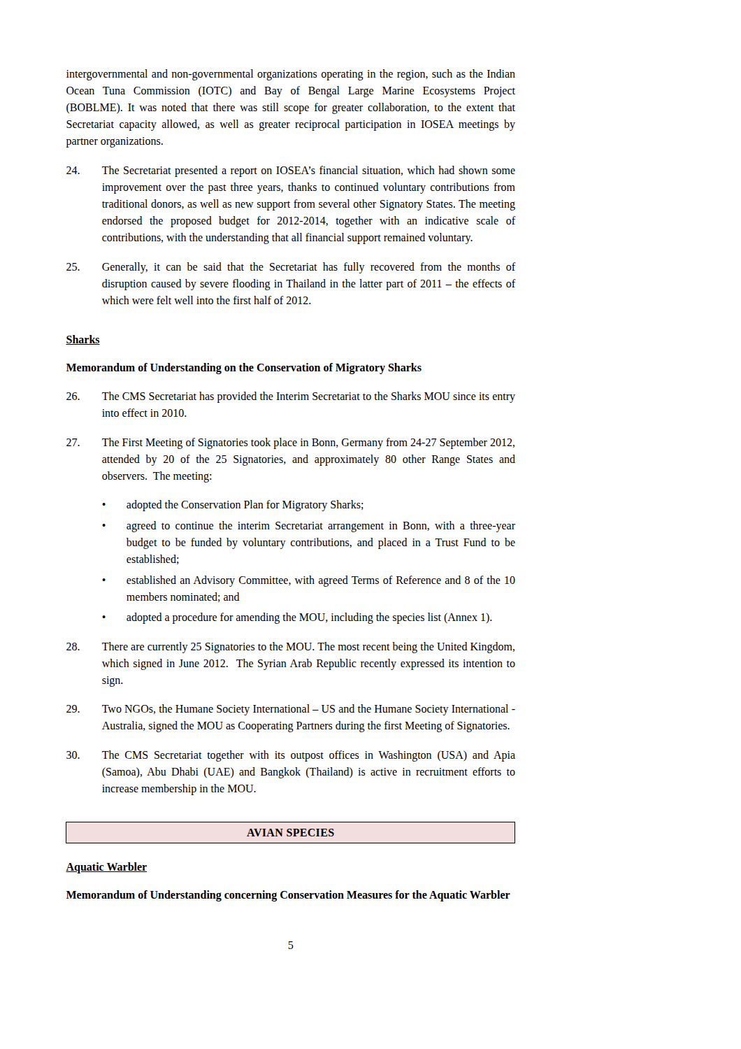intergovernmental and non-governmental organizations operating in the region, such as the Indian Ocean Tuna Commission (IOTC) and Bay of Bengal Large Marine Ecosystems Project (BOBLME). It was noted that there was still scope for greater collaboration, to the extent that Secretariat capacity allowed, as well as greater reciprocal participation in IOSEA meetings by partner organizations.
24.
The Secretariat presented a report on IOSEA’s financial situation, which had shown some improvement over the past three years, thanks to continued voluntary contributions from traditional donors, as well as new support from several other Signatory States. The meeting endorsed the proposed budget for 2012-2014, together with an indicative scale of contributions, with the understanding that all financial support remained voluntary.
25.
Generally, it can be said that the Secretariat has fully recovered from the months of disruption caused by severe flooding in Thailand in the latter part of 2011 – the effects of which were felt well into the first half of 2012.
Sharks
Memorandum of Understanding on the Conservation of Migratory Sharks
26.
The CMS Secretariat has provided the Interim Secretariat to the Sharks MOU since its entry into effect in 2010.
27.
The First Meeting of Signatories took place in Bonn, Germany from 24-27 September 2012, attended by 20 of the 25 Signatories, and approximately 80 other Range States and observers. The meeting:
•adopted the Conservation Plan for Migratory Sharks;
•agreed to continue the interim Secretariat arrangement in Bonn, with a three-year budget to be funded by voluntary contributions, and placed in a Trust Fund to be established;
•established an Advisory Committee, with agreed Terms of Reference and 8 of the 10 members nominated; and
•adopted a procedure for amending the MOU, including the species list (Annex 1).
28.
There are currently 25 Signatories to the MOU. The most recent being the United Kingdom, which signed in June 2012. The Syrian Arab Republic recently expressed its intention to sign.
29.
Two NGOs, the Humane Society International – US and the Humane Society International - Australia, signed the MOU as Cooperating Partners during the first Meeting of Signatories.
30.
The CMS Secretariat together with its outpost offices in Washington (USA) and Apia (Samoa), Abu Dhabi (UAE) and Bangkok (Thailand) is active in recruitment efforts to increase membership in the MOU.
AVIAN SPECIES
Aquatic Warbler
Memorandum of Understanding concerning Conservation Measures for the Aquatic Warbler
5